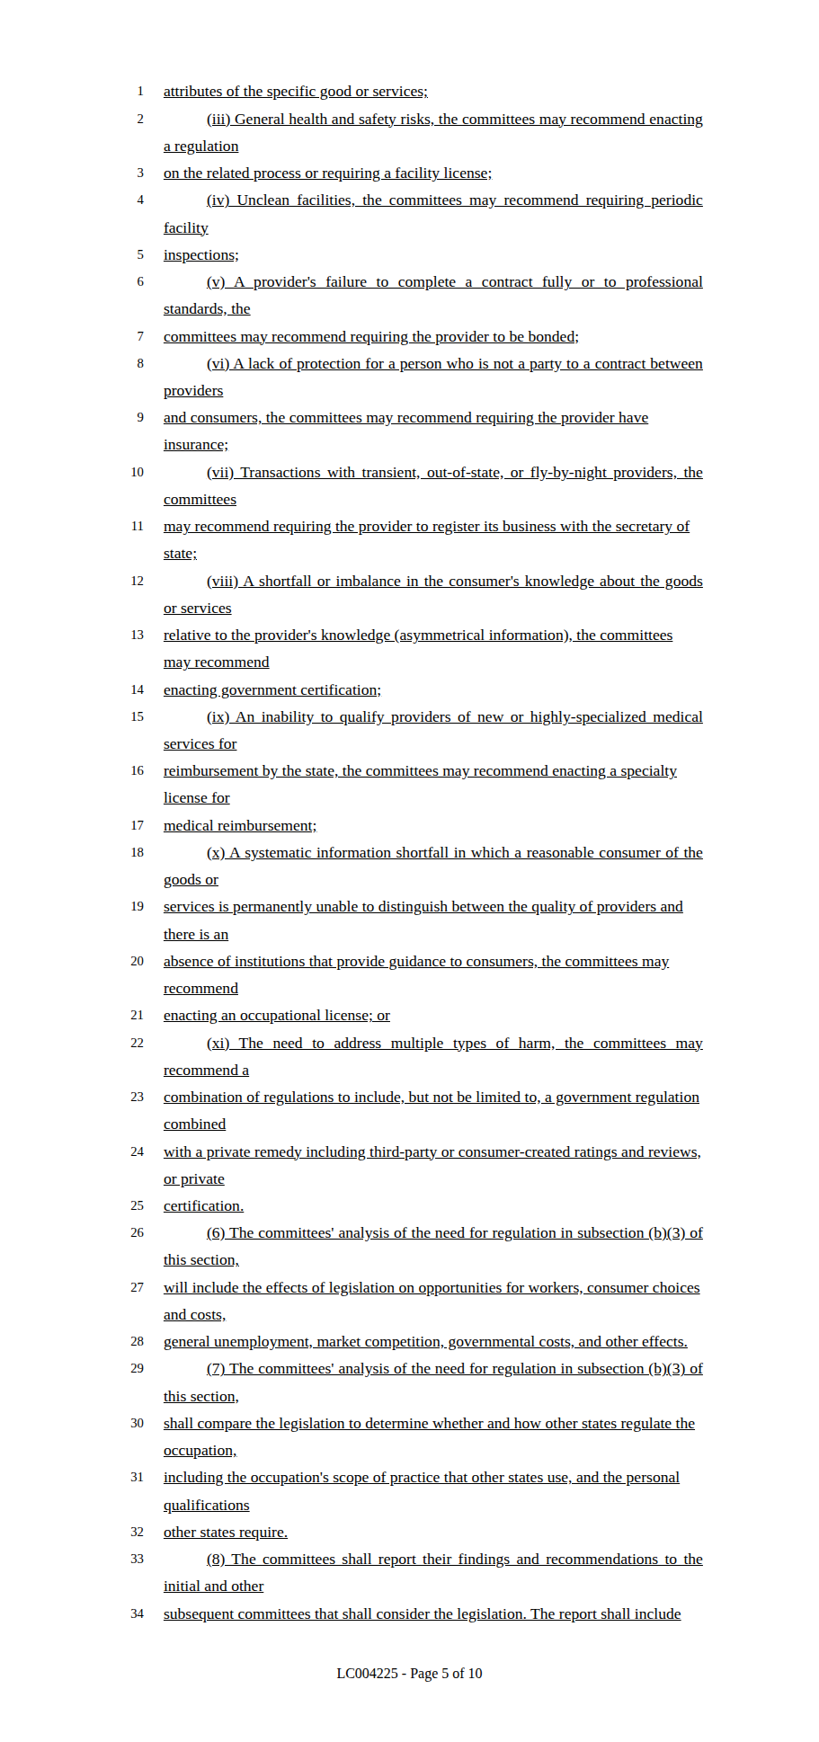attributes of the specific good or services;
(iii) General health and safety risks, the committees may recommend enacting a regulation
on the related process or requiring a facility license;
(iv) Unclean facilities, the committees may recommend requiring periodic facility
inspections;
(v) A provider's failure to complete a contract fully or to professional standards, the
committees may recommend requiring the provider to be bonded;
(vi) A lack of protection for a person who is not a party to a contract between providers
and consumers, the committees may recommend requiring the provider have insurance;
(vii) Transactions with transient, out-of-state, or fly-by-night providers, the committees
may recommend requiring the provider to register its business with the secretary of state;
(viii) A shortfall or imbalance in the consumer's knowledge about the goods or services
relative to the provider's knowledge (asymmetrical information), the committees may recommend
enacting government certification;
(ix) An inability to qualify providers of new or highly-specialized medical services for
reimbursement by the state, the committees may recommend enacting a specialty license for
medical reimbursement;
(x) A systematic information shortfall in which a reasonable consumer of the goods or
services is permanently unable to distinguish between the quality of providers and there is an
absence of institutions that provide guidance to consumers, the committees may recommend
enacting an occupational license; or
(xi) The need to address multiple types of harm, the committees may recommend a
combination of regulations to include, but not be limited to, a government regulation combined
with a private remedy including third-party or consumer-created ratings and reviews, or private
certification.
(6) The committees' analysis of the need for regulation in subsection (b)(3) of this section,
will include the effects of legislation on opportunities for workers, consumer choices and costs,
general unemployment, market competition, governmental costs, and other effects.
(7) The committees' analysis of the need for regulation in subsection (b)(3) of this section,
shall compare the legislation to determine whether and how other states regulate the occupation,
including the occupation's scope of practice that other states use, and the personal qualifications
other states require.
(8) The committees shall report their findings and recommendations to the initial and other
subsequent committees that shall consider the legislation. The report shall include
LC004225 - Page 5 of 10